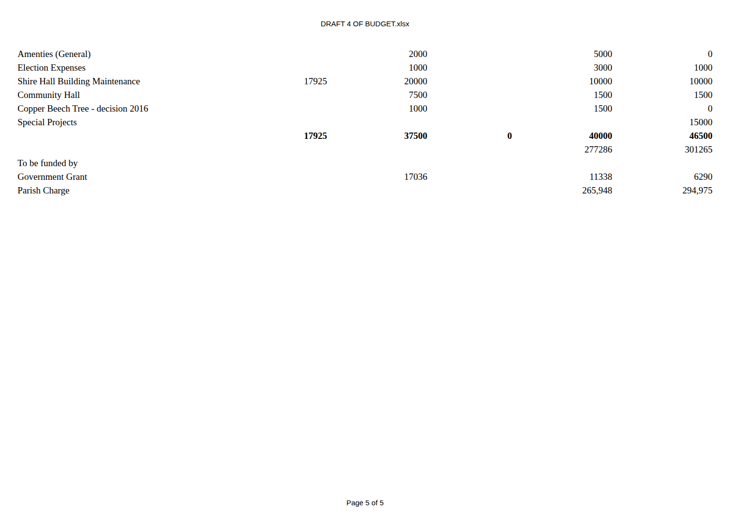DRAFT 4 OF BUDGET.xlsx
| Amenties (General) | | 2000 | | 5000 | 0 |
| Election Expenses | | 1000 | | 3000 | 1000 |
| Shire Hall Building Maintenance | 17925 | 20000 | | 10000 | 10000 |
| Community Hall | | 7500 | | 1500 | 1500 |
| Copper Beech Tree - decision 2016 | | 1000 | | 1500 | 0 |
| Special Projects | | | | | 15000 |
| | 17925 | 37500 | 0 | 40000 | 46500 |
| | | | | 277286 | 301265 |
| To be funded by | | | | | |
| Government Grant | | 17036 | | 11338 | 6290 |
| Parish Charge | | | | 265,948 | 294,975 |
Page 5 of 5